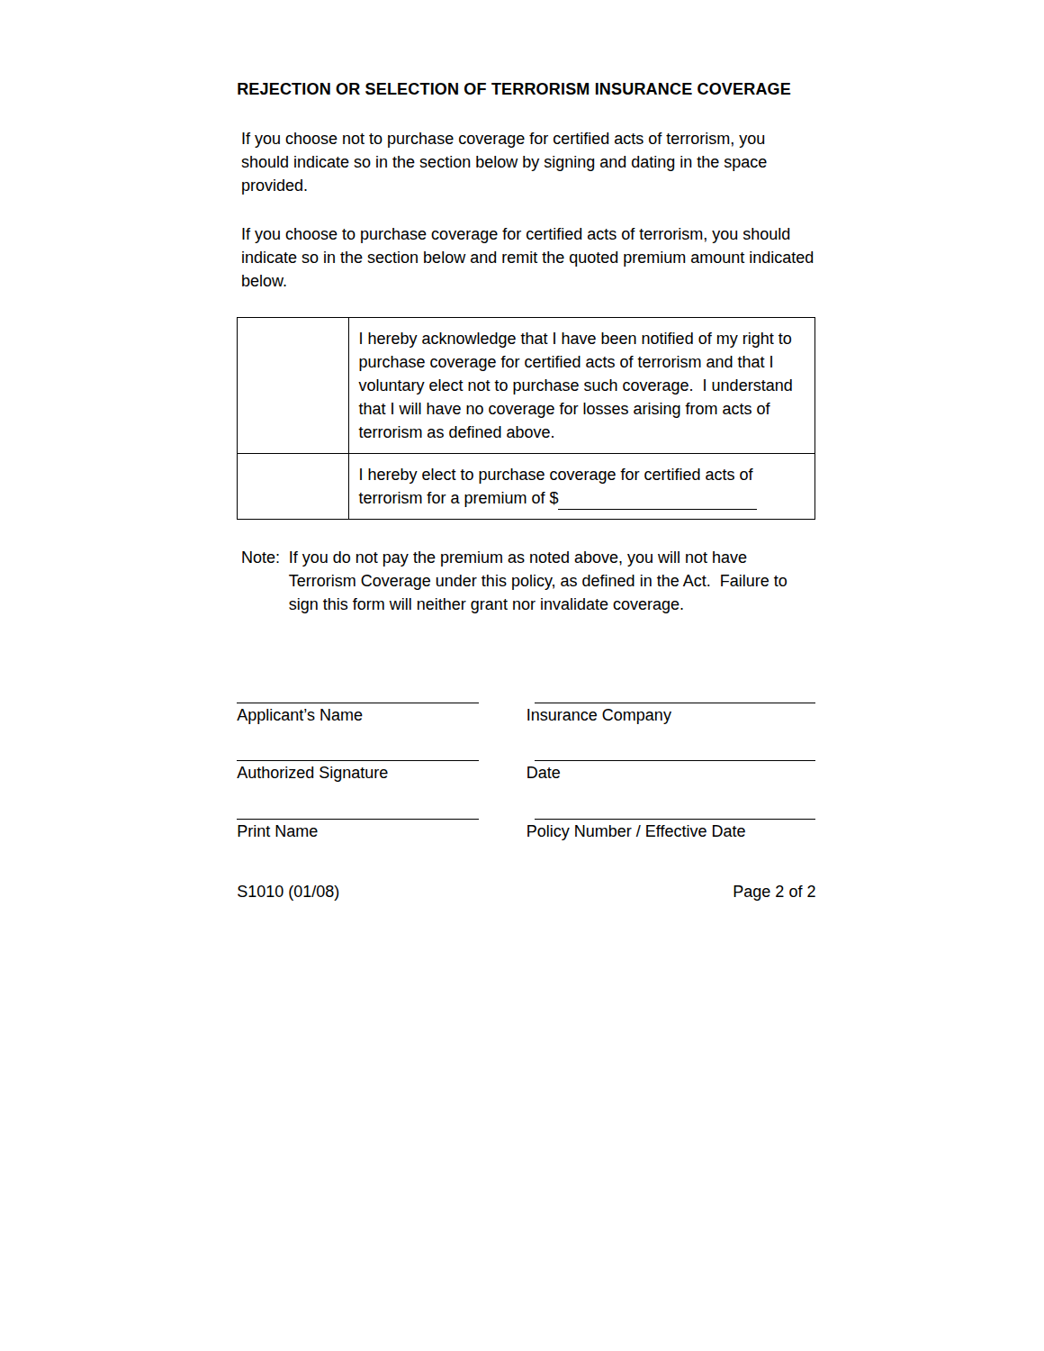REJECTION OR SELECTION OF TERRORISM INSURANCE COVERAGE
If you choose not to purchase coverage for certified acts of terrorism, you should indicate so in the section below by signing and dating in the space provided.
If you choose to purchase coverage for certified acts of terrorism, you should indicate so in the section below and remit the quoted premium amount indicated below.
| | I hereby acknowledge that I have been notified of my right to purchase coverage for certified acts of terrorism and that I voluntary elect not to purchase such coverage. I understand that I will have no coverage for losses arising from acts of terrorism as defined above. |
| | I hereby elect to purchase coverage for certified acts of terrorism for a premium of $ |
Note: If you do not pay the premium as noted above, you will not have Terrorism Coverage under this policy, as defined in the Act. Failure to sign this form will neither grant nor invalidate coverage.
| Applicant’s Name | Insurance Company |
| Authorized Signature | Date |
| Print Name | Policy Number / Effective Date |
S1010 (01/08) Page 2 of 2